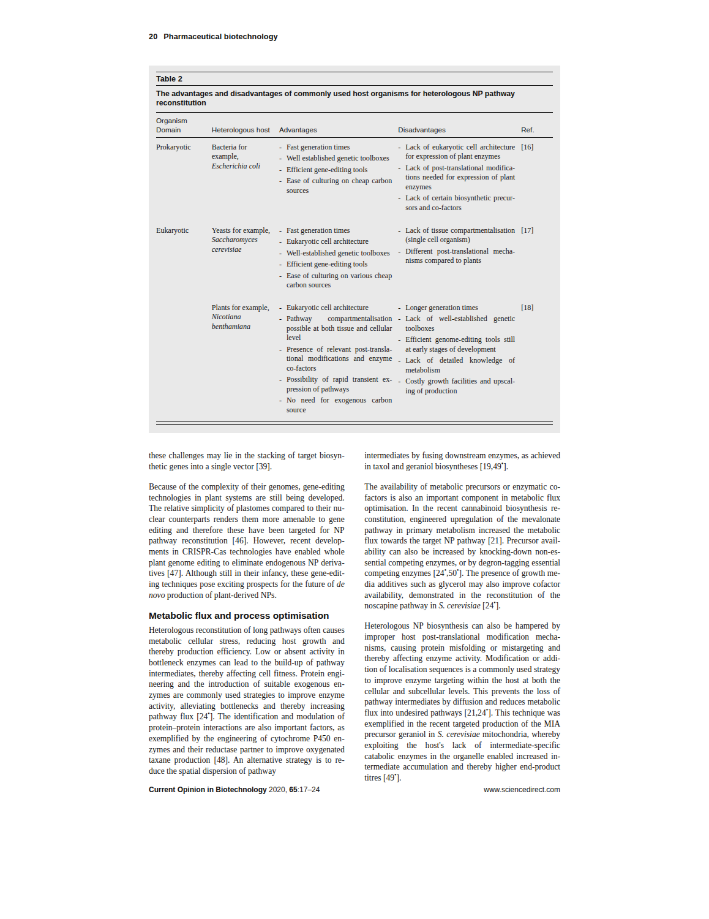20 Pharmaceutical biotechnology
Table 2
The advantages and disadvantages of commonly used host organisms for heterologous NP pathway reconstitution
| Organism Domain | Heterologous host | Advantages | Disadvantages | Ref. |
| --- | --- | --- | --- | --- |
| Prokaryotic | Bacteria for example, Escherichia coli | Fast generation times Well established genetic toolboxes Efficient gene-editing tools Ease of culturing on cheap carbon sources | Lack of eukaryotic cell architecture for expression of plant enzymes Lack of post-translational modifications needed for expression of plant enzymes Lack of certain biosynthetic precursors and co-factors | [16] |
| Eukaryotic | Yeasts for example, Saccharomyces cerevisiae | Fast generation times Eukaryotic cell architecture Well-established genetic toolboxes Efficient gene-editing tools Ease of culturing on various cheap carbon sources | Lack of tissue compartmentalisation (single cell organism) Different post-translational mechanisms compared to plants | [17] |
| | Plants for example, Nicotiana benthamiana | Eukaryotic cell architecture Pathway compartmentalisation possible at both tissue and cellular level Presence of relevant post-translational modifications and enzyme co-factors Possibility of rapid transient expression of pathways No need for exogenous carbon source | Longer generation times Lack of well-established genetic toolboxes Efficient genome-editing tools still at early stages of development Lack of detailed knowledge of metabolism Costly growth facilities and upscaling of production | [18] |
these challenges may lie in the stacking of target biosynthetic genes into a single vector [39].
Because of the complexity of their genomes, gene-editing technologies in plant systems are still being developed. The relative simplicity of plastomes compared to their nuclear counterparts renders them more amenable to gene editing and therefore these have been targeted for NP pathway reconstitution [46]. However, recent developments in CRISPR-Cas technologies have enabled whole plant genome editing to eliminate endogenous NP derivatives [47]. Although still in their infancy, these gene-editing techniques pose exciting prospects for the future of de novo production of plant-derived NPs.
Metabolic flux and process optimisation
Heterologous reconstitution of long pathways often causes metabolic cellular stress, reducing host growth and thereby production efficiency. Low or absent activity in bottleneck enzymes can lead to the build-up of pathway intermediates, thereby affecting cell fitness. Protein engineering and the introduction of suitable exogenous enzymes are commonly used strategies to improve enzyme activity, alleviating bottlenecks and thereby increasing pathway flux [24•]. The identification and modulation of protein–protein interactions are also important factors, as exemplified by the engineering of cytochrome P450 enzymes and their reductase partner to improve oxygenated taxane production [48]. An alternative strategy is to reduce the spatial dispersion of pathway
intermediates by fusing downstream enzymes, as achieved in taxol and geraniol biosyntheses [19,49•].
The availability of metabolic precursors or enzymatic cofactors is also an important component in metabolic flux optimisation. In the recent cannabinoid biosynthesis reconstitution, engineered upregulation of the mevalonate pathway in primary metabolism increased the metabolic flux towards the target NP pathway [21]. Precursor availability can also be increased by knocking-down non-essential competing enzymes, or by degron-tagging essential competing enzymes [24•,50•]. The presence of growth media additives such as glycerol may also improve cofactor availability, demonstrated in the reconstitution of the noscapine pathway in S. cerevisiae [24•].
Heterologous NP biosynthesis can also be hampered by improper host post-translational modification mechanisms, causing protein misfolding or mistargeting and thereby affecting enzyme activity. Modification or addition of localisation sequences is a commonly used strategy to improve enzyme targeting within the host at both the cellular and subcellular levels. This prevents the loss of pathway intermediates by diffusion and reduces metabolic flux into undesired pathways [21,24•]. This technique was exemplified in the recent targeted production of the MIA precursor geraniol in S. cerevisiae mitochondria, whereby exploiting the host's lack of intermediate-specific catabolic enzymes in the organelle enabled increased intermediate accumulation and thereby higher end-product titres [49•].
Current Opinion in Biotechnology 2020, 65:17–24
www.sciencedirect.com